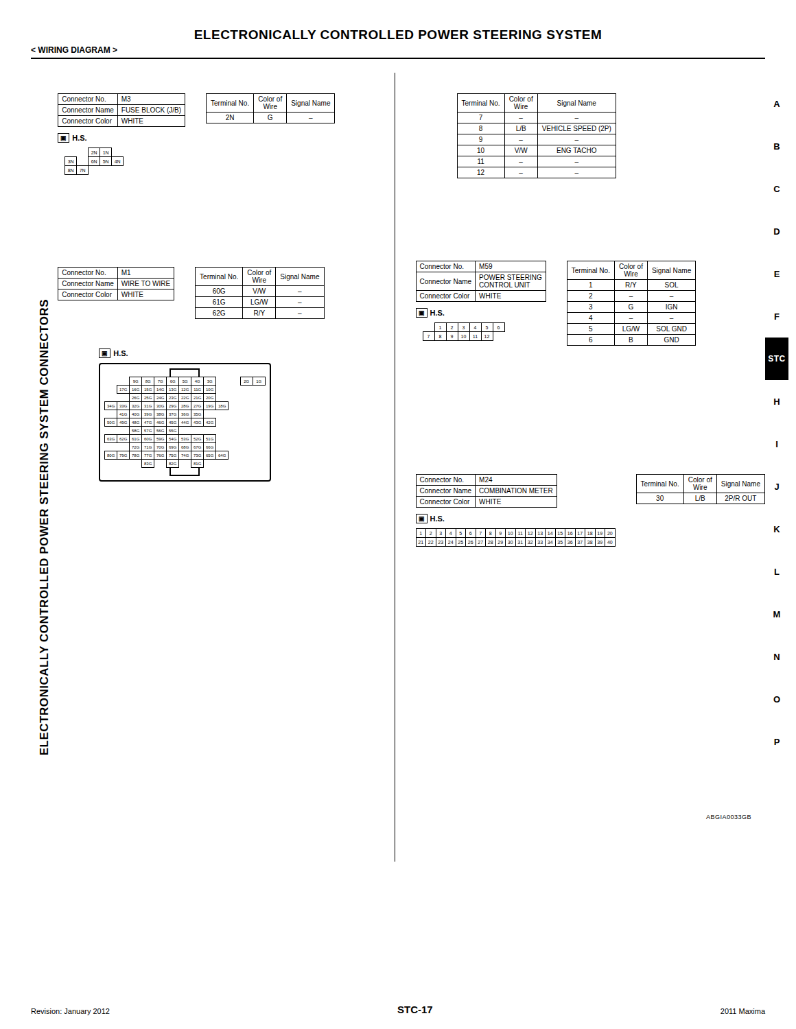ELECTRONICALLY CONTROLLED POWER STEERING SYSTEM
< WIRING DIAGRAM >
A
B
C
D
E
F
STC
H
I
J
K
L
M
N
O
P
ELECTRONICALLY CONTROLLED POWER STEERING SYSTEM CONNECTORS
| Connector No. | M3 |
| Connector Name | FUSE BLOCK (J/B) |
| Connector Color | WHITE |
▣H.S.
| | | 2N | 1N |
| 3N | | 6N | 5N | 4N |
| 8N | 7N | | | |
| Terminal No. | Color of Wire | Signal Name |
| --- | --- | --- |
| 2N | G | – |
| Connector No. | M1 |
| Connector Name | WIRE TO WIRE |
| Connector Color | WHITE |
| Terminal No. | Color of Wire | Signal Name |
| --- | --- | --- |
| 60G | V/W | – |
| 61G | LG/W | – |
| 62G | R/Y | – |
▣H.S.
| | | 9G | 8G | 7G | 6G | 5G | 4G | 3G | | | 2G | 1G |
| | 17G | 16G | 15G | 14G | 13G | 12G | 11G | 10G | | | | |
| | | 26G | 25G | 24G | 23G | 22G | 21G | 20G | | | | |
| 34G | 33G | 32G | 31G | 30G | 29G | 28G | 27G | 19G | 18G | | | |
| | 41G | 40G | 39G | 38G | 37G | 36G | 35G | | | | | |
| 50G | 49G | 48G | 47G | 46G | 45G | 44G | 43G | 42G | | | | |
| | | 58G | 57G | 56G | 55G | | | | | | | |
| 63G | 62G | 61G | 60G | 59G | 54G | 53G | 52G | 51G | | | | |
| | | 72G | 71G | 70G | 69G | 68G | 67G | 66G | | | | |
| 80G | 79G | 78G | 77G | 76G | 75G | 74G | 73G | 65G | 64G | | | |
| | | | 83G | | 82G | | 81G | | | | | |
| Terminal No. | Color of Wire | Signal Name |
| --- | --- | --- |
| 7 | – | – |
| 8 | L/B | VEHICLE SPEED (2P) |
| 9 | – | – |
| 10 | V/W | ENG TACHO |
| 11 | – | – |
| 12 | – | – |
| Connector No. | M59 |
| Connector Name | POWER STEERING CONTROL UNIT |
| Connector Color | WHITE |
▣H.S.
| | 1 | 2 | 3 | 4 | 5 | 6 |
| 7 | 8 | 9 | 10 | 11 | 12 | |
| Terminal No. | Color of Wire | Signal Name |
| --- | --- | --- |
| 1 | R/Y | SOL |
| 2 | – | – |
| 3 | G | IGN |
| 4 | – | – |
| 5 | LG/W | SOL GND |
| 6 | B | GND |
| Connector No. | M24 |
| Connector Name | COMBINATION METER |
| Connector Color | WHITE |
▣H.S.
| 1 | 2 | 3 | 4 | 5 | 6 | 7 | 8 | 9 | 10 | 11 | 12 | 13 | 14 | 15 | 16 | 17 | 18 | 19 | 20 |
| 21 | 22 | 23 | 24 | 25 | 26 | 27 | 28 | 29 | 30 | 31 | 32 | 33 | 34 | 35 | 36 | 37 | 38 | 39 | 40 |
| Terminal No. | Color of Wire | Signal Name |
| --- | --- | --- |
| 30 | L/B | 2P/R OUT |
ABGIA0033GB
Revision: January 2012
STC-17
2011 Maxima